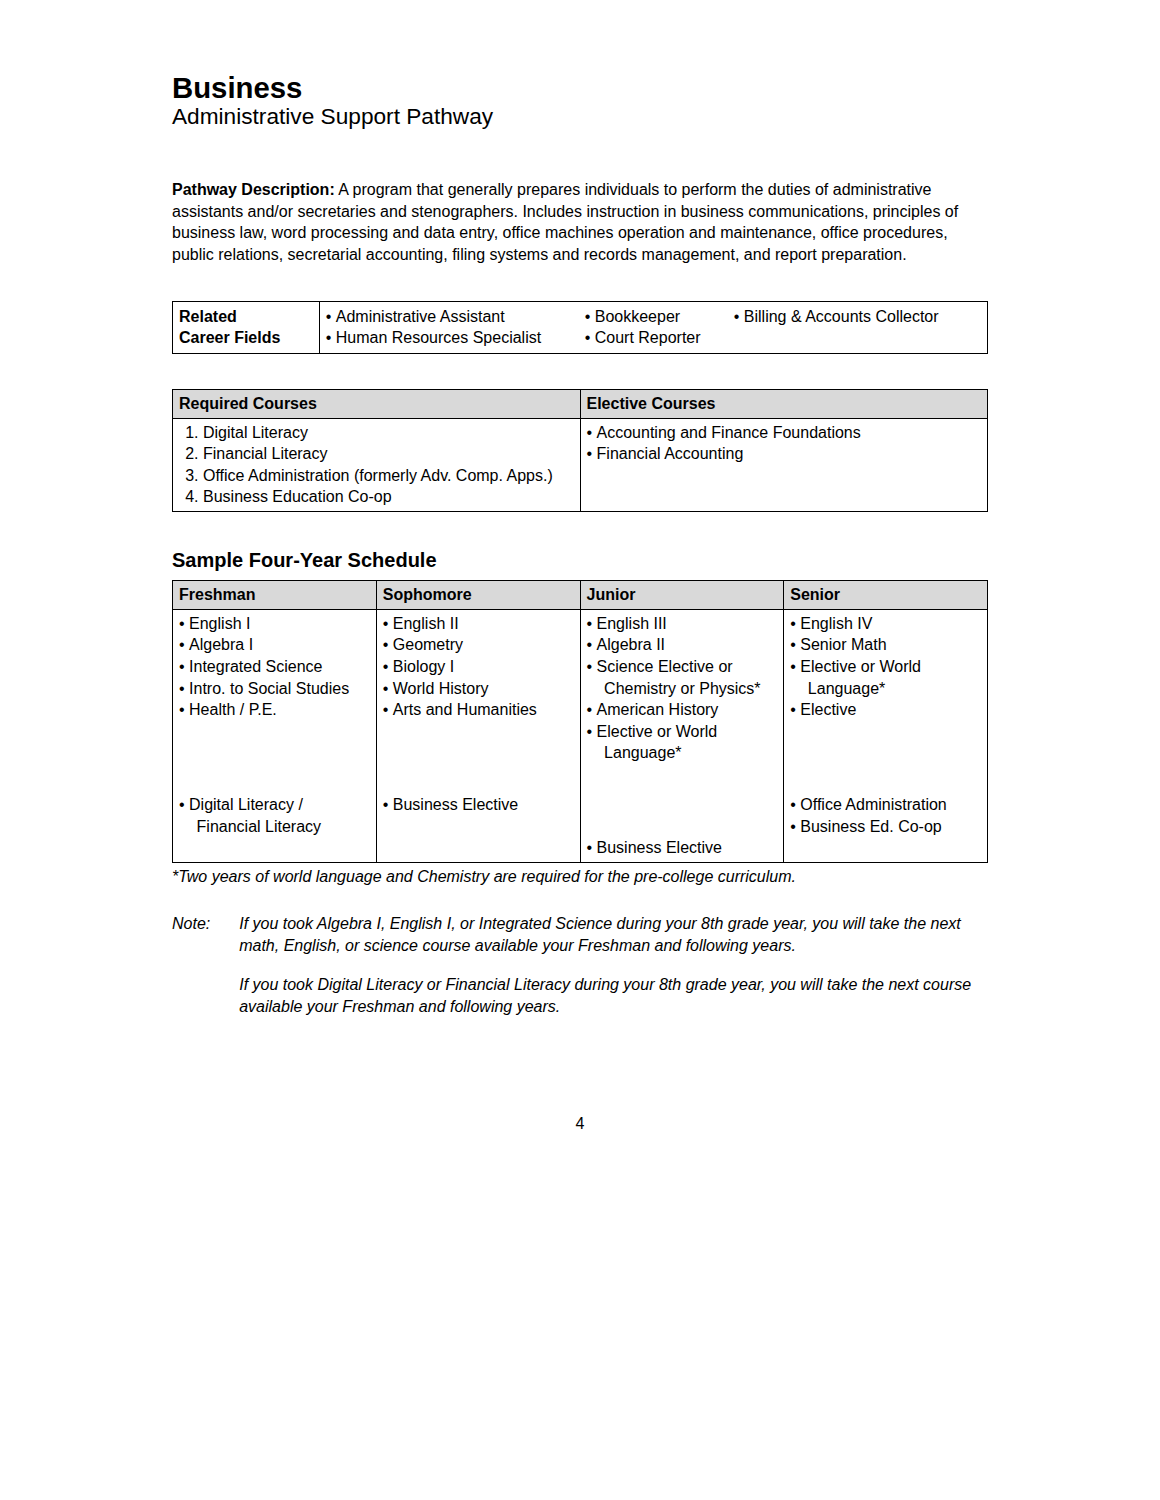Business
Administrative Support Pathway
Pathway Description: A program that generally prepares individuals to perform the duties of administrative assistants and/or secretaries and stenographers. Includes instruction in business communications, principles of business law, word processing and data entry, office machines operation and maintenance, office procedures, public relations, secretarial accounting, filing systems and records management, and report preparation.
| Related Career Fields | • Administrative Assistant • Bookkeeper • Billing & Accounts Collector • Human Resources Specialist • Court Reporter |
| Required Courses | Elective Courses |
| --- | --- |
| Digital Literacy Financial Literacy Office Administration (formerly Adv. Comp. Apps.) Business Education Co-op | Accounting and Finance Foundations Financial Accounting |
Sample Four-Year Schedule
| Freshman | Sophomore | Junior | Senior |
| --- | --- | --- | --- |
| English I Algebra I Integrated Science Intro. to Social Studies Health / P.E. Digital Literacy / Financial Literacy | English II Geometry Biology I World History Arts and Humanities Business Elective | English III Algebra II Science Elective or Chemistry or Physics* American History Elective or World Language* Business Elective | English IV Senior Math Elective or World Language* Elective Office Administration Business Ed. Co-op |
*Two years of world language and Chemistry are required for the pre-college curriculum.
Note:
If you took Algebra I, English I, or Integrated Science during your 8th grade year, you will take the next math, English, or science course available your Freshman and following years.
If you took Digital Literacy or Financial Literacy during your 8th grade year, you will take the next course available your Freshman and following years.
4